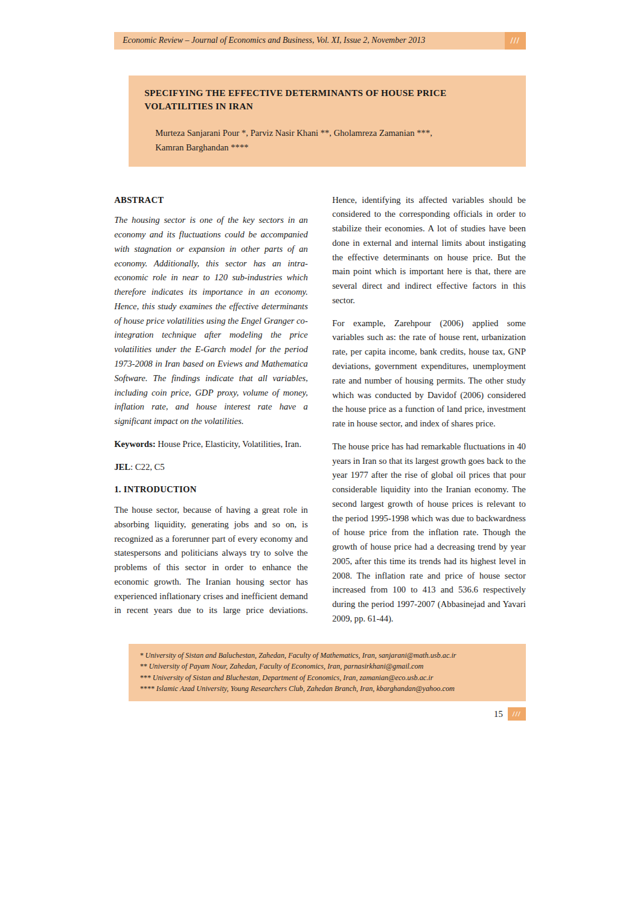Economic Review – Journal of Economics and Business, Vol. XI, Issue 2, November 2013
///
SPECIFYING THE EFFECTIVE DETERMINANTS OF HOUSE PRICE VOLATILITIES IN IRAN
Murteza Sanjarani Pour *, Parviz Nasir Khani **, Gholamreza Zamanian ***,
Kamran Barghandan ****
ABSTRACT
The housing sector is one of the key sectors in an economy and its fluctuations could be accompanied with stagnation or expansion in other parts of an economy. Additionally, this sector has an intra-economic role in near to 120 sub-industries which therefore indicates its importance in an economy. Hence, this study examines the effective determinants of house price volatilities using the Engel Granger co-integration technique after modeling the price volatilities under the E-Garch model for the period 1973-2008 in Iran based on Eviews and Mathematica Software. The findings indicate that all variables, including coin price, GDP proxy, volume of money, inflation rate, and house interest rate have a significant impact on the volatilities.
Keywords: House Price, Elasticity, Volatilities, Iran.
JEL: C22, C5
1. INTRODUCTION
The house sector, because of having a great role in absorbing liquidity, generating jobs and so on, is recognized as a forerunner part of every economy and statespersons and politicians always try to solve the problems of this sector in order to enhance the economic growth. The Iranian housing sector has experienced inflationary crises and inefficient demand in recent years due to its large price deviations. Hence, identifying its affected variables should be considered to the corresponding officials in order to stabilize their economies. A lot of studies have been done in external and internal limits about instigating the effective determinants on house price. But the main point which is important here is that, there are several direct and indirect effective factors in this sector.
For example, Zarehpour (2006) applied some variables such as: the rate of house rent, urbanization rate, per capita income, bank credits, house tax, GNP deviations, government expenditures, unemployment rate and number of housing permits. The other study which was conducted by Davidof (2006) considered the house price as a function of land price, investment rate in house sector, and index of shares price.
The house price has had remarkable fluctuations in 40 years in Iran so that its largest growth goes back to the year 1977 after the rise of global oil prices that pour considerable liquidity into the Iranian economy. The second largest growth of house prices is relevant to the period 1995-1998 which was due to backwardness of house price from the inflation rate. Though the growth of house price had a decreasing trend by year 2005, after this time its trends had its highest level in 2008. The inflation rate and price of house sector increased from 100 to 413 and 536.6 respectively during the period 1997-2007 (Abbasinejad and Yavari 2009, pp. 61-44).
* University of Sistan and Baluchestan, Zahedan, Faculty of Mathematics, Iran, sanjarani@math.usb.ac.ir
** University of Payam Nour, Zahedan, Faculty of Economics, Iran, parnasirkhani@gmail.com
*** University of Sistan and Bluchestan, Department of Economics, Iran, zamanian@eco.usb.ac.ir
**** Islamic Azad University, Young Researchers Club, Zahedan Branch, Iran, kbarghandan@yahoo.com
15 ///